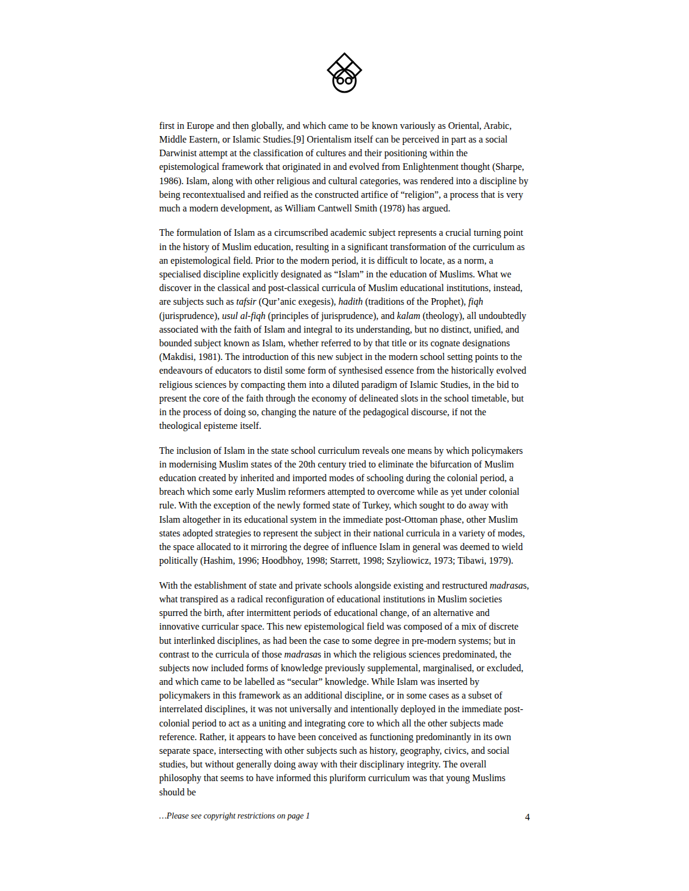first in Europe and then globally, and which came to be known variously as Oriental, Arabic, Middle Eastern, or Islamic Studies.[9] Orientalism itself can be perceived in part as a social Darwinist attempt at the classification of cultures and their positioning within the epistemological framework that originated in and evolved from Enlightenment thought (Sharpe, 1986). Islam, along with other religious and cultural categories, was rendered into a discipline by being recontextualised and reified as the constructed artifice of “religion”, a process that is very much a modern development, as William Cantwell Smith (1978) has argued.
The formulation of Islam as a circumscribed academic subject represents a crucial turning point in the history of Muslim education, resulting in a significant transformation of the curriculum as an epistemological field. Prior to the modern period, it is difficult to locate, as a norm, a specialised discipline explicitly designated as “Islam” in the education of Muslims. What we discover in the classical and post-classical curricula of Muslim educational institutions, instead, are subjects such as tafsir (Qur’anic exegesis), hadith (traditions of the Prophet), fiqh (jurisprudence), usul al-fiqh (principles of jurisprudence), and kalam (theology), all undoubtedly associated with the faith of Islam and integral to its understanding, but no distinct, unified, and bounded subject known as Islam, whether referred to by that title or its cognate designations (Makdisi, 1981). The introduction of this new subject in the modern school setting points to the endeavours of educators to distil some form of synthesised essence from the historically evolved religious sciences by compacting them into a diluted paradigm of Islamic Studies, in the bid to present the core of the faith through the economy of delineated slots in the school timetable, but in the process of doing so, changing the nature of the pedagogical discourse, if not the theological episteme itself.
The inclusion of Islam in the state school curriculum reveals one means by which policymakers in modernising Muslim states of the 20th century tried to eliminate the bifurcation of Muslim education created by inherited and imported modes of schooling during the colonial period, a breach which some early Muslim reformers attempted to overcome while as yet under colonial rule. With the exception of the newly formed state of Turkey, which sought to do away with Islam altogether in its educational system in the immediate post-Ottoman phase, other Muslim states adopted strategies to represent the subject in their national curricula in a variety of modes, the space allocated to it mirroring the degree of influence Islam in general was deemed to wield politically (Hashim, 1996; Hoodbhoy, 1998; Starrett, 1998; Szyliowicz, 1973; Tibawi, 1979).
With the establishment of state and private schools alongside existing and restructured madrasas, what transpired as a radical reconfiguration of educational institutions in Muslim societies spurred the birth, after intermittent periods of educational change, of an alternative and innovative curricular space. This new epistemological field was composed of a mix of discrete but interlinked disciplines, as had been the case to some degree in pre-modern systems; but in contrast to the curricula of those madrasas in which the religious sciences predominated, the subjects now included forms of knowledge previously supplemental, marginalised, or excluded, and which came to be labelled as “secular” knowledge. While Islam was inserted by policymakers in this framework as an additional discipline, or in some cases as a subset of interrelated disciplines, it was not universally and intentionally deployed in the immediate post-colonial period to act as a uniting and integrating core to which all the other subjects made reference. Rather, it appears to have been conceived as functioning predominantly in its own separate space, intersecting with other subjects such as history, geography, civics, and social studies, but without generally doing away with their disciplinary integrity. The overall philosophy that seems to have informed this pluriform curriculum was that young Muslims should be
…Please see copyright restrictions on page 1 4